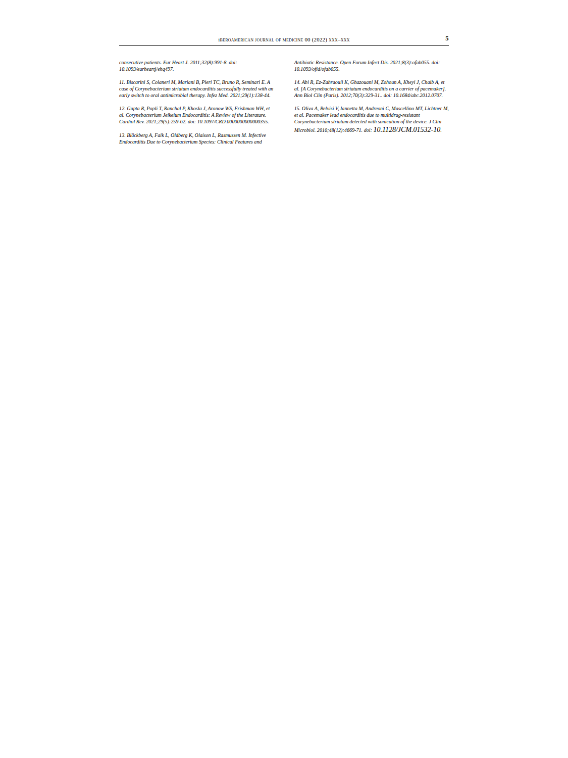Iberoamerican Journal of Medicine 00 (2022) XXX–XXX 5
consecutive patients. Eur Heart J. 2011;32(8):991-8. doi: 10.1093/eurheartj/ehq497.
11. Biscarini S, Colaneri M, Mariani B, Pieri TC, Bruno R, Seminari E. A case of Corynebacterium striatum endocarditis successfully treated with an early switch to oral antimicrobial therapy. Infez Med. 2021;29(1):138-44.
12. Gupta R, Popli T, Ranchal P, Khosla J, Aronow WS, Frishman WH, et al. Corynebacterium Jeikeium Endocarditis: A Review of the Literature. Cardiol Rev. 2021;29(5):259-62. doi: 10.1097/CRD.0000000000000355.
13. Bläckberg A, Falk L, Oldberg K, Olaison L, Rasmussen M. Infective Endocarditis Due to Corynebacterium Species: Clinical Features and
Antibiotic Resistance. Open Forum Infect Dis. 2021;8(3):ofab055. doi: 10.1093/ofid/ofab055.
14. Abi R, Ez-Zahraouii K, Ghazouani M, Zohoun A, Kheyi J, Chaib A, et al. [A Corynebacterium striatum endocarditis on a carrier of pacemaker]. Ann Biol Clin (Paris). 2012;70(3):329-31.. doi: 10.1684/abc.2012.0707.
15. Oliva A, Belvisi V, Iannetta M, Andreoni C, Mascellino MT, Lichtner M, et al. Pacemaker lead endocarditis due to multidrug-resistant Corynebacterium striatum detected with sonication of the device. J Clin Microbiol. 2010;48(12):4669-71. doi: 10.1128/JCM.01532-10.